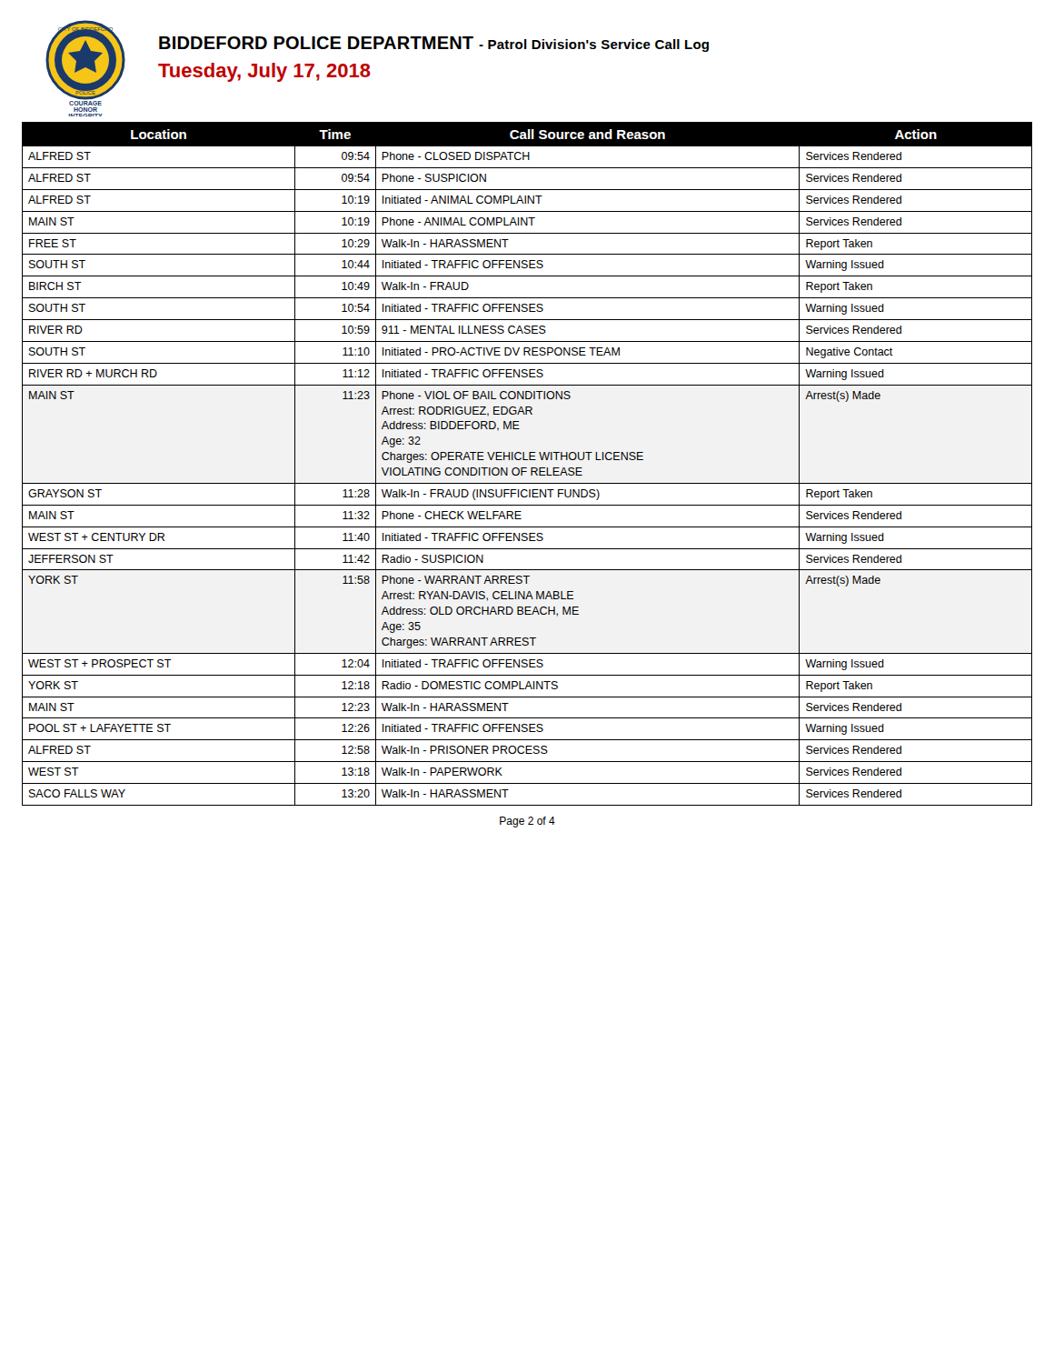CITY OF BIDDEFORD POLICE COURAGE HONOR INTEGRITY
BIDDEFORD POLICE DEPARTMENT - Patrol Division's Service Call Log
Tuesday, July 17, 2018
| Location | Time | Call Source and Reason | Action |
| --- | --- | --- | --- |
| ALFRED ST | 09:54 | Phone - CLOSED DISPATCH | Services Rendered |
| ALFRED ST | 09:54 | Phone - SUSPICION | Services Rendered |
| ALFRED ST | 10:19 | Initiated - ANIMAL COMPLAINT | Services Rendered |
| MAIN ST | 10:19 | Phone - ANIMAL COMPLAINT | Services Rendered |
| FREE ST | 10:29 | Walk-In - HARASSMENT | Report Taken |
| SOUTH ST | 10:44 | Initiated - TRAFFIC OFFENSES | Warning Issued |
| BIRCH ST | 10:49 | Walk-In - FRAUD | Report Taken |
| SOUTH ST | 10:54 | Initiated - TRAFFIC OFFENSES | Warning Issued |
| RIVER RD | 10:59 | 911 - MENTAL ILLNESS CASES | Services Rendered |
| SOUTH ST | 11:10 | Initiated - PRO-ACTIVE DV RESPONSE TEAM | Negative Contact |
| RIVER RD + MURCH RD | 11:12 | Initiated - TRAFFIC OFFENSES | Warning Issued |
| MAIN ST | 11:23 | Phone - VIOL OF BAIL CONDITIONS Arrest: RODRIGUEZ, EDGAR Address: BIDDEFORD, ME Age: 32 Charges: OPERATE VEHICLE WITHOUT LICENSE VIOLATING CONDITION OF RELEASE | Arrest(s) Made |
| GRAYSON ST | 11:28 | Walk-In - FRAUD (INSUFFICIENT FUNDS) | Report Taken |
| MAIN ST | 11:32 | Phone - CHECK WELFARE | Services Rendered |
| WEST ST + CENTURY DR | 11:40 | Initiated - TRAFFIC OFFENSES | Warning Issued |
| JEFFERSON ST | 11:42 | Radio - SUSPICION | Services Rendered |
| YORK ST | 11:58 | Phone - WARRANT ARREST Arrest: RYAN-DAVIS, CELINA MABLE Address: OLD ORCHARD BEACH, ME Age: 35 Charges: WARRANT ARREST | Arrest(s) Made |
| WEST ST + PROSPECT ST | 12:04 | Initiated - TRAFFIC OFFENSES | Warning Issued |
| YORK ST | 12:18 | Radio - DOMESTIC COMPLAINTS | Report Taken |
| MAIN ST | 12:23 | Walk-In - HARASSMENT | Services Rendered |
| POOL ST + LAFAYETTE ST | 12:26 | Initiated - TRAFFIC OFFENSES | Warning Issued |
| ALFRED ST | 12:58 | Walk-In - PRISONER PROCESS | Services Rendered |
| WEST ST | 13:18 | Walk-In - PAPERWORK | Services Rendered |
| SACO FALLS WAY | 13:20 | Walk-In - HARASSMENT | Services Rendered |
Page 2 of 4